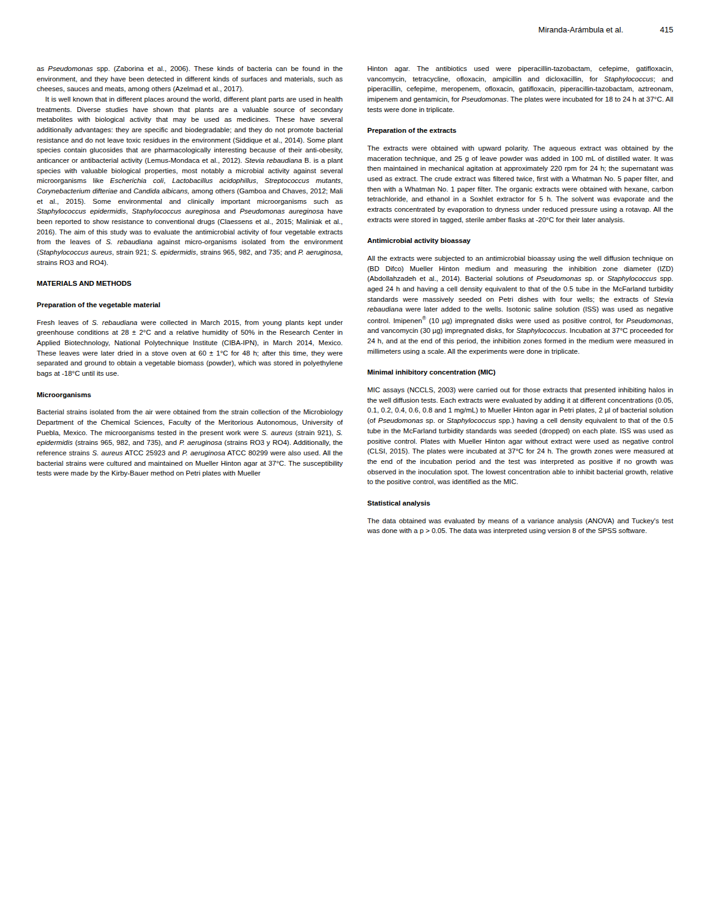Miranda-Arámbula et al. 415
as Pseudomonas spp. (Zaborina et al., 2006). These kinds of bacteria can be found in the environment, and they have been detected in different kinds of surfaces and materials, such as cheeses, sauces and meats, among others (Azelmad et al., 2017).
It is well known that in different places around the world, different plant parts are used in health treatments. Diverse studies have shown that plants are a valuable source of secondary metabolites with biological activity that may be used as medicines. These have several additionally advantages: they are specific and biodegradable; and they do not promote bacterial resistance and do not leave toxic residues in the environment (Siddique et al., 2014). Some plant species contain glucosides that are pharmacologically interesting because of their anti-obesity, anticancer or antibacterial activity (Lemus-Mondaca et al., 2012). Stevia rebaudiana B. is a plant species with valuable biological properties, most notably a microbial activity against several microorganisms like Escherichia coli, Lactobacillus acidophillus, Streptococcus mutants, Corynebacterium difteriae and Candida albicans, among others (Gamboa and Chaves, 2012; Mali et al., 2015). Some environmental and clinically important microorganisms such as Staphylococcus epidermidis, Staphylococcus aureginosa and Pseudomonas aureginosa have been reported to show resistance to conventional drugs (Claessens et al., 2015; Maliniak et al., 2016). The aim of this study was to evaluate the antimicrobial activity of four vegetable extracts from the leaves of S. rebaudiana against micro-organisms isolated from the environment (Staphylococcus aureus, strain 921; S. epidermidis, strains 965, 982, and 735; and P. aeruginosa, strains RO3 and RO4).
MATERIALS AND METHODS
Preparation of the vegetable material
Fresh leaves of S. rebaudiana were collected in March 2015, from young plants kept under greenhouse conditions at 28 ± 2°C and a relative humidity of 50% in the Research Center in Applied Biotechnology, National Polytechnique Institute (CIBA-IPN), in March 2014, Mexico. These leaves were later dried in a stove oven at 60 ± 1°C for 48 h; after this time, they were separated and ground to obtain a vegetable biomass (powder), which was stored in polyethylene bags at -18°C until its use.
Microorganisms
Bacterial strains isolated from the air were obtained from the strain collection of the Microbiology Department of the Chemical Sciences, Faculty of the Meritorious Autonomous, University of Puebla, Mexico. The microorganisms tested in the present work were S. aureus (strain 921), S. epidermidis (strains 965, 982, and 735), and P. aeruginosa (strains RO3 y RO4). Additionally, the reference strains S. aureus ATCC 25923 and P. aeruginosa ATCC 80299 were also used. All the bacterial strains were cultured and maintained on Mueller Hinton agar at 37°C. The susceptibility tests were made by the Kirby-Bauer method on Petri plates with Mueller
Hinton agar. The antibiotics used were piperacillin-tazobactam, cefepime, gatifloxacin, vancomycin, tetracycline, ofloxacin, ampicillin and dicloxacillin, for Staphylococcus; and piperacillin, cefepime, meropenem, ofloxacin, gatifloxacin, piperacillin-tazobactam, aztreonam, imipenem and gentamicin, for Pseudomonas. The plates were incubated for 18 to 24 h at 37°C. All tests were done in triplicate.
Preparation of the extracts
The extracts were obtained with upward polarity. The aqueous extract was obtained by the maceration technique, and 25 g of leave powder was added in 100 mL of distilled water. It was then maintained in mechanical agitation at approximately 220 rpm for 24 h; the supernatant was used as extract. The crude extract was filtered twice, first with a Whatman No. 5 paper filter, and then with a Whatman No. 1 paper filter. The organic extracts were obtained with hexane, carbon tetrachloride, and ethanol in a Soxhlet extractor for 5 h. The solvent was evaporate and the extracts concentrated by evaporation to dryness under reduced pressure using a rotavap. All the extracts were stored in tagged, sterile amber flasks at -20°C for their later analysis.
Antimicrobial activity bioassay
All the extracts were subjected to an antimicrobial bioassay using the well diffusion technique on (BD Difco) Mueller Hinton medium and measuring the inhibition zone diameter (IZD) (Abdollahzadeh et al., 2014). Bacterial solutions of Pseudomonas sp. or Staphylococcus spp. aged 24 h and having a cell density equivalent to that of the 0.5 tube in the McFarland turbidity standards were massively seeded on Petri dishes with four wells; the extracts of Stevia rebaudiana were later added to the wells. Isotonic saline solution (ISS) was used as negative control. Imipenen® (10 µg) impregnated disks were used as positive control, for Pseudomonas, and vancomycin (30 µg) impregnated disks, for Staphylococcus. Incubation at 37°C proceeded for 24 h, and at the end of this period, the inhibition zones formed in the medium were measured in millimeters using a scale. All the experiments were done in triplicate.
Minimal inhibitory concentration (MIC)
MIC assays (NCCLS, 2003) were carried out for those extracts that presented inhibiting halos in the well diffusion tests. Each extracts were evaluated by adding it at different concentrations (0.05, 0.1, 0.2, 0.4, 0.6, 0.8 and 1 mg/mL) to Mueller Hinton agar in Petri plates, 2 µl of bacterial solution (of Pseudomonas sp. or Staphylococcus spp.) having a cell density equivalent to that of the 0.5 tube in the McFarland turbidity standards was seeded (dropped) on each plate. ISS was used as positive control. Plates with Mueller Hinton agar without extract were used as negative control (CLSI, 2015). The plates were incubated at 37°C for 24 h. The growth zones were measured at the end of the incubation period and the test was interpreted as positive if no growth was observed in the inoculation spot. The lowest concentration able to inhibit bacterial growth, relative to the positive control, was identified as the MIC.
Statistical analysis
The data obtained was evaluated by means of a variance analysis (ANOVA) and Tuckey's test was done with a p > 0.05. The data was interpreted using version 8 of the SPSS software.